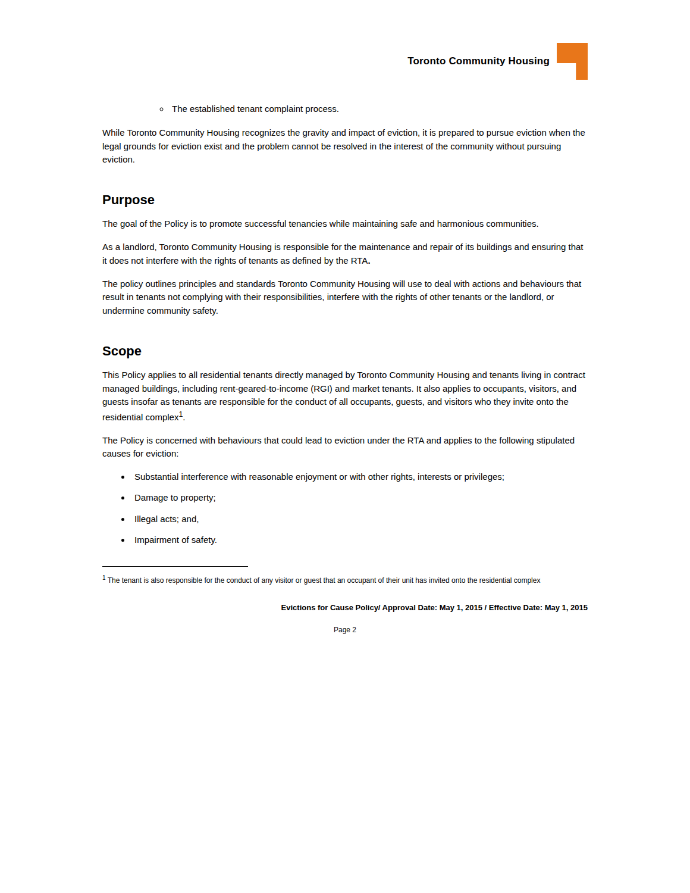Toronto Community Housing
The established tenant complaint process.
While Toronto Community Housing recognizes the gravity and impact of eviction, it is prepared to pursue eviction when the legal grounds for eviction exist and the problem cannot be resolved in the interest of the community without pursuing eviction.
Purpose
The goal of the Policy is to promote successful tenancies while maintaining safe and harmonious communities.
As a landlord, Toronto Community Housing is responsible for the maintenance and repair of its buildings and ensuring that it does not interfere with the rights of tenants as defined by the RTA.
The policy outlines principles and standards Toronto Community Housing will use to deal with actions and behaviours that result in tenants not complying with their responsibilities, interfere with the rights of other tenants or the landlord, or undermine community safety.
Scope
This Policy applies to all residential tenants directly managed by Toronto Community Housing and tenants living in contract managed buildings, including rent-geared-to-income (RGI) and market tenants. It also applies to occupants, visitors, and guests insofar as tenants are responsible for the conduct of all occupants, guests, and visitors who they invite onto the residential complex1.
The Policy is concerned with behaviours that could lead to eviction under the RTA and applies to the following stipulated causes for eviction:
Substantial interference with reasonable enjoyment or with other rights, interests or privileges;
Damage to property;
Illegal acts; and,
Impairment of safety.
1 The tenant is also responsible for the conduct of any visitor or guest that an occupant of their unit has invited onto the residential complex
Evictions for Cause Policy/ Approval Date: May 1, 2015 / Effective Date: May 1, 2015
Page 2